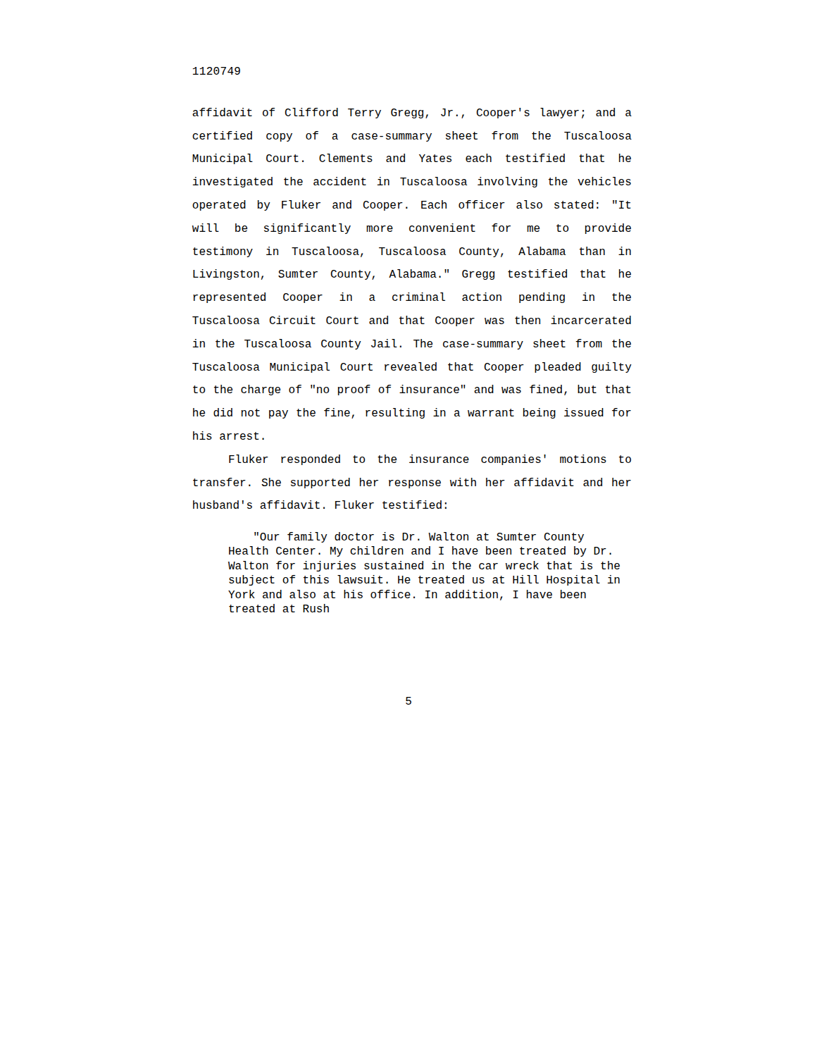1120749
affidavit of Clifford Terry Gregg, Jr., Cooper's lawyer; and a certified copy of a case-summary sheet from the Tuscaloosa Municipal Court. Clements and Yates each testified that he investigated the accident in Tuscaloosa involving the vehicles operated by Fluker and Cooper. Each officer also stated: "It will be significantly more convenient for me to provide testimony in Tuscaloosa, Tuscaloosa County, Alabama than in Livingston, Sumter County, Alabama." Gregg testified that he represented Cooper in a criminal action pending in the Tuscaloosa Circuit Court and that Cooper was then incarcerated in the Tuscaloosa County Jail. The case-summary sheet from the Tuscaloosa Municipal Court revealed that Cooper pleaded guilty to the charge of "no proof of insurance" and was fined, but that he did not pay the fine, resulting in a warrant being issued for his arrest.
Fluker responded to the insurance companies' motions to transfer. She supported her response with her affidavit and her husband's affidavit. Fluker testified:
"Our family doctor is Dr. Walton at Sumter County Health Center. My children and I have been treated by Dr. Walton for injuries sustained in the car wreck that is the subject of this lawsuit. He treated us at Hill Hospital in York and also at his office. In addition, I have been treated at Rush
5